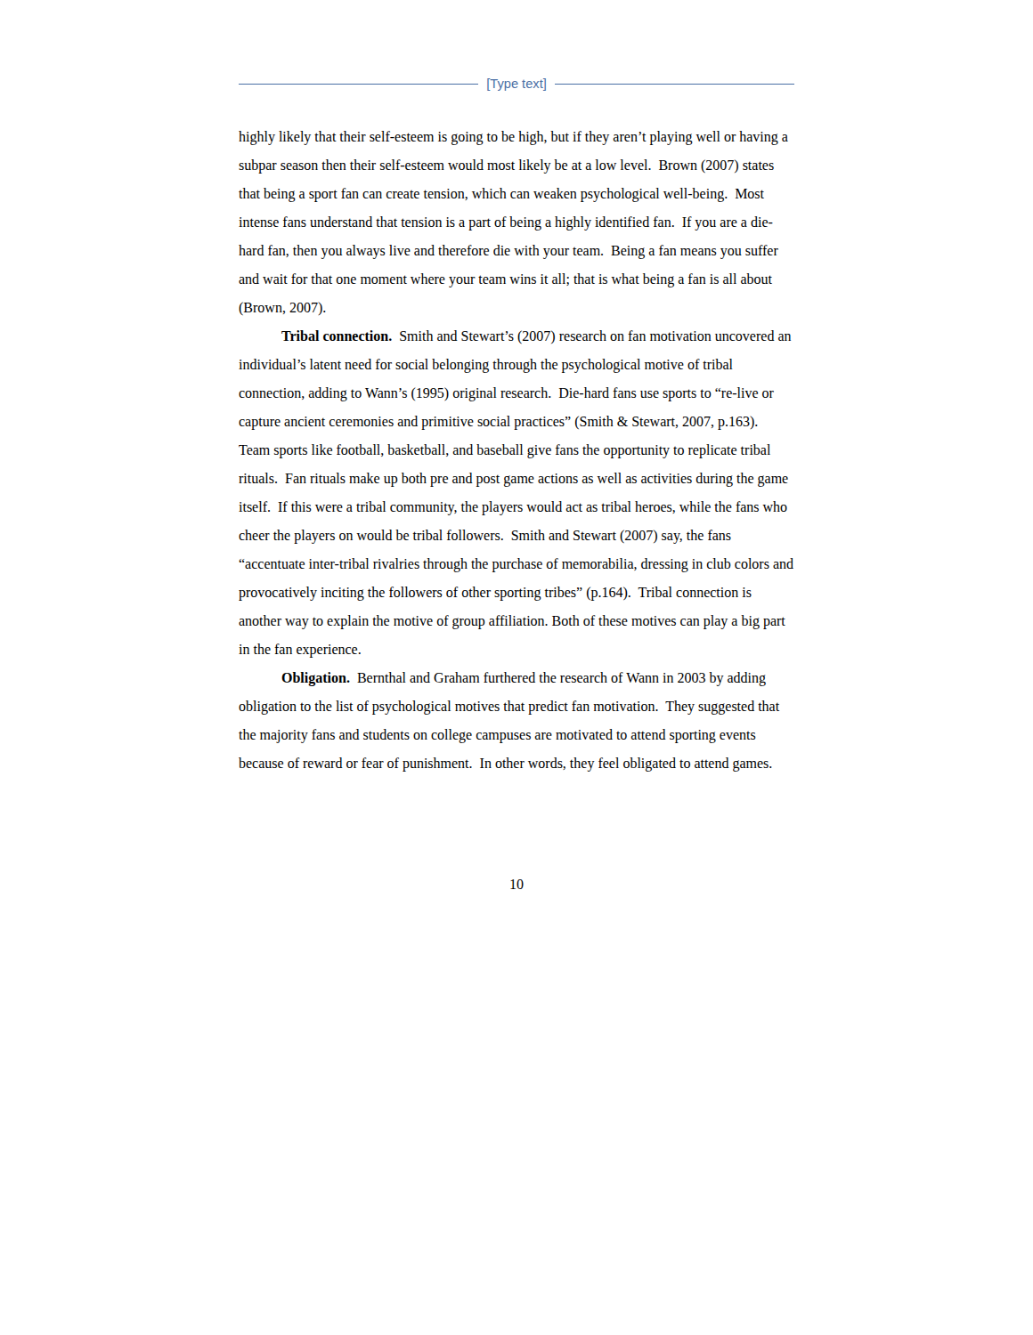[Type text]
highly likely that their self-esteem is going to be high, but if they aren’t playing well or having a subpar season then their self-esteem would most likely be at a low level. Brown (2007) states that being a sport fan can create tension, which can weaken psychological well-being. Most intense fans understand that tension is a part of being a highly identified fan. If you are a die-hard fan, then you always live and therefore die with your team. Being a fan means you suffer and wait for that one moment where your team wins it all; that is what being a fan is all about (Brown, 2007).
Tribal connection. Smith and Stewart’s (2007) research on fan motivation uncovered an individual’s latent need for social belonging through the psychological motive of tribal connection, adding to Wann’s (1995) original research. Die-hard fans use sports to “re-live or capture ancient ceremonies and primitive social practices” (Smith & Stewart, 2007, p.163). Team sports like football, basketball, and baseball give fans the opportunity to replicate tribal rituals. Fan rituals make up both pre and post game actions as well as activities during the game itself. If this were a tribal community, the players would act as tribal heroes, while the fans who cheer the players on would be tribal followers. Smith and Stewart (2007) say, the fans “accentuate inter-tribal rivalries through the purchase of memorabilia, dressing in club colors and provocatively inciting the followers of other sporting tribes” (p.164). Tribal connection is another way to explain the motive of group affiliation. Both of these motives can play a big part in the fan experience.
Obligation. Bernthal and Graham furthered the research of Wann in 2003 by adding obligation to the list of psychological motives that predict fan motivation. They suggested that the majority fans and students on college campuses are motivated to attend sporting events because of reward or fear of punishment. In other words, they feel obligated to attend games.
10